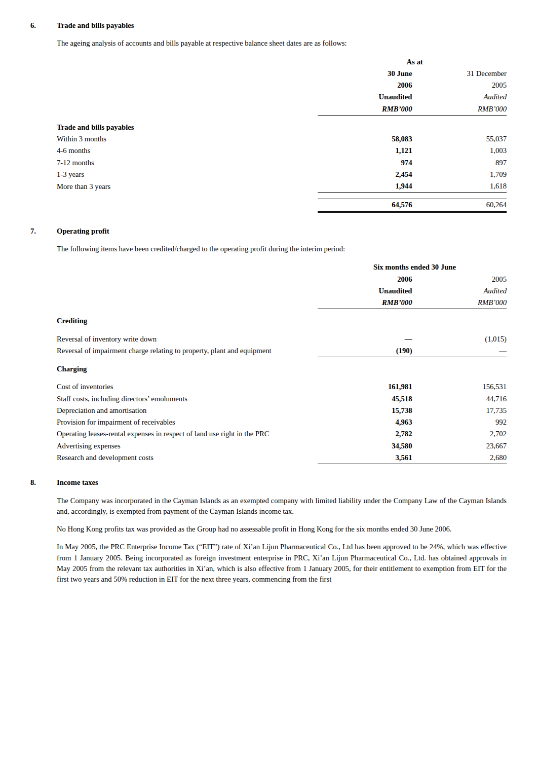6. Trade and bills payables
The ageing analysis of accounts and bills payable at respective balance sheet dates are as follows:
| | As at |
| | 30 June | 31 December |
| | 2006 | 2005 |
| | Unaudited | Audited |
| | RMB’000 | RMB’000 |
| Trade and bills payables | | |
| Within 3 months | 58,083 | 55,037 |
| 4-6 months | 1,121 | 1,003 |
| 7-12 months | 974 | 897 |
| 1-3 years | 2,454 | 1,709 |
| More than 3 years | 1,944 | 1,618 |
| | 64,576 | 60,264 |
7. Operating profit
The following items have been credited/charged to the operating profit during the interim period:
| | Six months ended 30 June |
| | 2006 | 2005 |
| | Unaudited | Audited |
| | RMB’000 | RMB’000 |
| Crediting | | |
| Reversal of inventory write down | — | (1,015) |
| Reversal of impairment charge relating to property, plant and equipment | (190) | — |
| Charging | | |
| Cost of inventories | 161,981 | 156,531 |
| Staff costs, including directors’ emoluments | 45,518 | 44,716 |
| Depreciation and amortisation | 15,738 | 17,735 |
| Provision for impairment of receivables | 4,963 | 992 |
| Operating leases-rental expenses in respect of land use right in the PRC | 2,782 | 2,702 |
| Advertising expenses | 34,580 | 23,667 |
| Research and development costs | 3,561 | 2,680 |
8. Income taxes
The Company was incorporated in the Cayman Islands as an exempted company with limited liability under the Company Law of the Cayman Islands and, accordingly, is exempted from payment of the Cayman Islands income tax.
No Hong Kong profits tax was provided as the Group had no assessable profit in Hong Kong for the six months ended 30 June 2006.
In May 2005, the PRC Enterprise Income Tax (“EIT”) rate of Xi’an Lijun Pharmaceutical Co., Ltd has been approved to be 24%, which was effective from 1 January 2005. Being incorporated as foreign investment enterprise in PRC, Xi’an Lijun Pharmaceutical Co., Ltd. has obtained approvals in May 2005 from the relevant tax authorities in Xi’an, which is also effective from 1 January 2005, for their entitlement to exemption from EIT for the first two years and 50% reduction in EIT for the next three years, commencing from the first